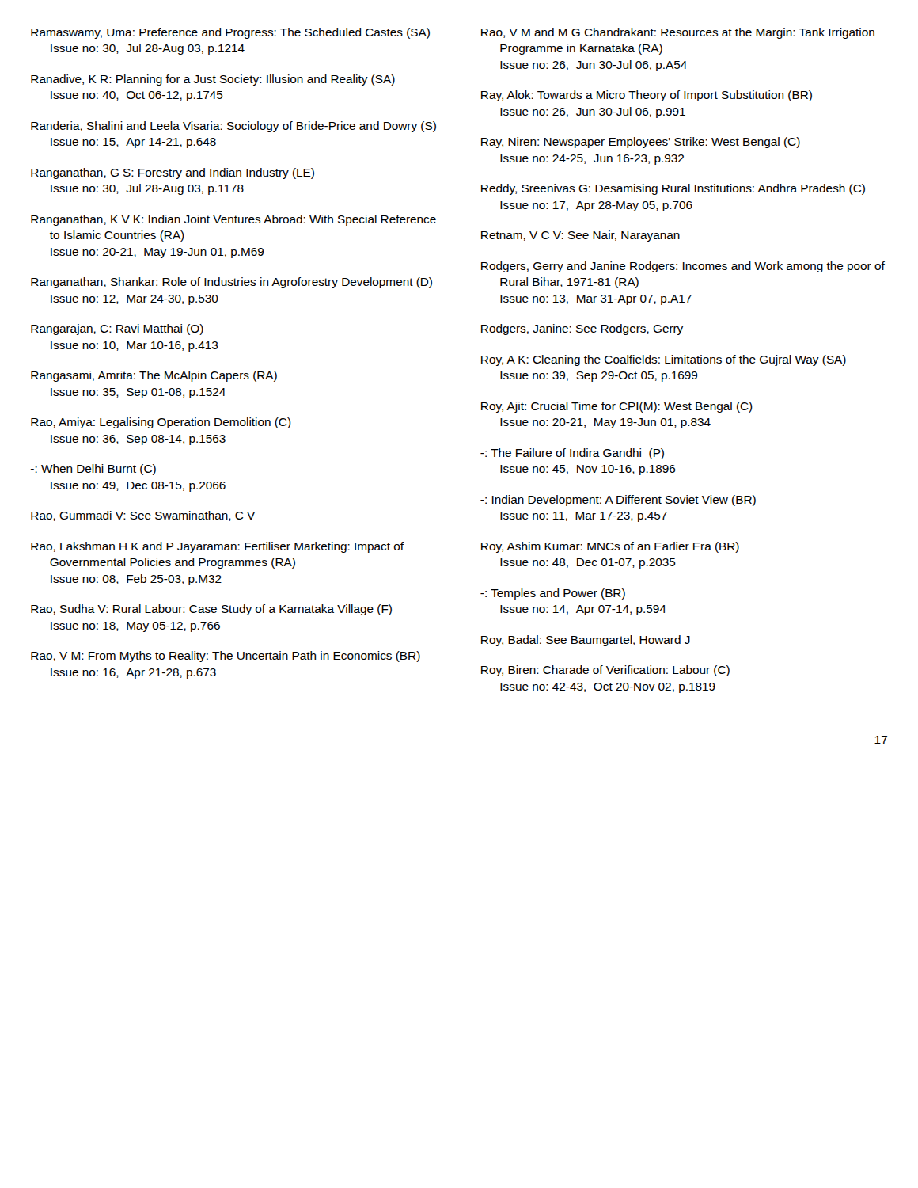Ramaswamy, Uma: Preference and Progress: The Scheduled Castes (SA)
Issue no: 30, Jul 28-Aug 03, p.1214
Ranadive, K R: Planning for a Just Society: Illusion and Reality (SA)
Issue no: 40, Oct 06-12, p.1745
Randeria, Shalini and Leela Visaria: Sociology of Bride-Price and Dowry (S)
Issue no: 15, Apr 14-21, p.648
Ranganathan, G S: Forestry and Indian Industry (LE)
Issue no: 30, Jul 28-Aug 03, p.1178
Ranganathan, K V K: Indian Joint Ventures Abroad: With Special Reference to Islamic Countries (RA)
Issue no: 20-21, May 19-Jun 01, p.M69
Ranganathan, Shankar: Role of Industries in Agroforestry Development (D)
Issue no: 12, Mar 24-30, p.530
Rangarajan, C: Ravi Matthai (O)
Issue no: 10, Mar 10-16, p.413
Rangasami, Amrita: The McAlpin Capers (RA)
Issue no: 35, Sep 01-08, p.1524
Rao, Amiya: Legalising Operation Demolition (C)
Issue no: 36, Sep 08-14, p.1563
-: When Delhi Burnt (C)
Issue no: 49, Dec 08-15, p.2066
Rao, Gummadi V: See Swaminathan, C V
Rao, Lakshman H K and P Jayaraman: Fertiliser Marketing: Impact of Governmental Policies and Programmes (RA)
Issue no: 08, Feb 25-03, p.M32
Rao, Sudha V: Rural Labour: Case Study of a Karnataka Village (F)
Issue no: 18, May 05-12, p.766
Rao, V M: From Myths to Reality: The Uncertain Path in Economics (BR)
Issue no: 16, Apr 21-28, p.673
Rao, V M and M G Chandrakant: Resources at the Margin: Tank Irrigation Programme in Karnataka (RA)
Issue no: 26, Jun 30-Jul 06, p.A54
Ray, Alok: Towards a Micro Theory of Import Substitution (BR)
Issue no: 26, Jun 30-Jul 06, p.991
Ray, Niren: Newspaper Employees' Strike: West Bengal (C)
Issue no: 24-25, Jun 16-23, p.932
Reddy, Sreenivas G: Desamising Rural Institutions: Andhra Pradesh (C)
Issue no: 17, Apr 28-May 05, p.706
Retnam, V C V: See Nair, Narayanan
Rodgers, Gerry and Janine Rodgers: Incomes and Work among the poor of Rural Bihar, 1971-81 (RA)
Issue no: 13, Mar 31-Apr 07, p.A17
Rodgers, Janine: See Rodgers, Gerry
Roy, A K: Cleaning the Coalfields: Limitations of the Gujral Way (SA)
Issue no: 39, Sep 29-Oct 05, p.1699
Roy, Ajit: Crucial Time for CPI(M): West Bengal (C)
Issue no: 20-21, May 19-Jun 01, p.834
-: The Failure of Indira Gandhi (P)
Issue no: 45, Nov 10-16, p.1896
-: Indian Development: A Different Soviet View (BR)
Issue no: 11, Mar 17-23, p.457
Roy, Ashim Kumar: MNCs of an Earlier Era (BR)
Issue no: 48, Dec 01-07, p.2035
-: Temples and Power (BR)
Issue no: 14, Apr 07-14, p.594
Roy, Badal: See Baumgartel, Howard J
Roy, Biren: Charade of Verification: Labour (C)
Issue no: 42-43, Oct 20-Nov 02, p.1819
17